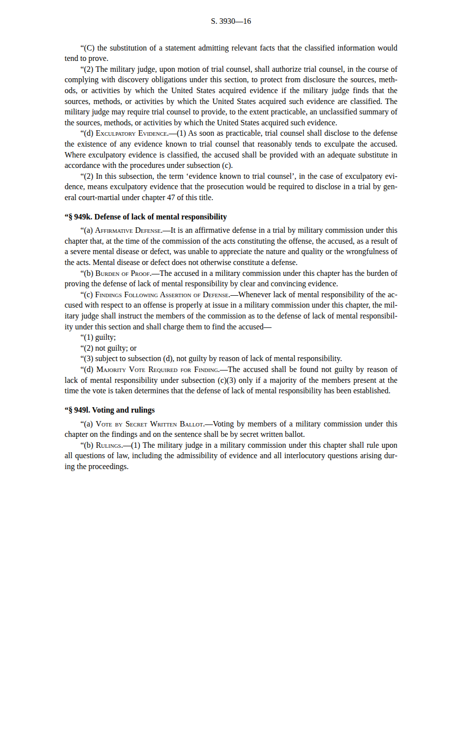S. 3930—16
“(C) the substitution of a statement admitting relevant facts that the classified information would tend to prove.
“(2) The military judge, upon motion of trial counsel, shall authorize trial counsel, in the course of complying with discovery obligations under this section, to protect from disclosure the sources, methods, or activities by which the United States acquired evidence if the military judge finds that the sources, methods, or activities by which the United States acquired such evidence are classified. The military judge may require trial counsel to provide, to the extent practicable, an unclassified summary of the sources, methods, or activities by which the United States acquired such evidence.
“(d) Exculpatory Evidence.—(1) As soon as practicable, trial counsel shall disclose to the defense the existence of any evidence known to trial counsel that reasonably tends to exculpate the accused. Where exculpatory evidence is classified, the accused shall be provided with an adequate substitute in accordance with the procedures under subsection (c).
“(2) In this subsection, the term ‘evidence known to trial counsel’, in the case of exculpatory evidence, means exculpatory evidence that the prosecution would be required to disclose in a trial by general court-martial under chapter 47 of this title.
“§ 949k. Defense of lack of mental responsibility
“(a) Affirmative Defense.—It is an affirmative defense in a trial by military commission under this chapter that, at the time of the commission of the acts constituting the offense, the accused, as a result of a severe mental disease or defect, was unable to appreciate the nature and quality or the wrongfulness of the acts. Mental disease or defect does not otherwise constitute a defense.
“(b) Burden of Proof.—The accused in a military commission under this chapter has the burden of proving the defense of lack of mental responsibility by clear and convincing evidence.
“(c) Findings Following Assertion of Defense.—Whenever lack of mental responsibility of the accused with respect to an offense is properly at issue in a military commission under this chapter, the military judge shall instruct the members of the commission as to the defense of lack of mental responsibility under this section and shall charge them to find the accused—
“(1) guilty;
“(2) not guilty; or
“(3) subject to subsection (d), not guilty by reason of lack of mental responsibility.
“(d) Majority Vote Required for Finding.—The accused shall be found not guilty by reason of lack of mental responsibility under subsection (c)(3) only if a majority of the members present at the time the vote is taken determines that the defense of lack of mental responsibility has been established.
“§ 949l. Voting and rulings
“(a) Vote by Secret Written Ballot.—Voting by members of a military commission under this chapter on the findings and on the sentence shall be by secret written ballot.
“(b) Rulings.—(1) The military judge in a military commission under this chapter shall rule upon all questions of law, including the admissibility of evidence and all interlocutory questions arising during the proceedings.